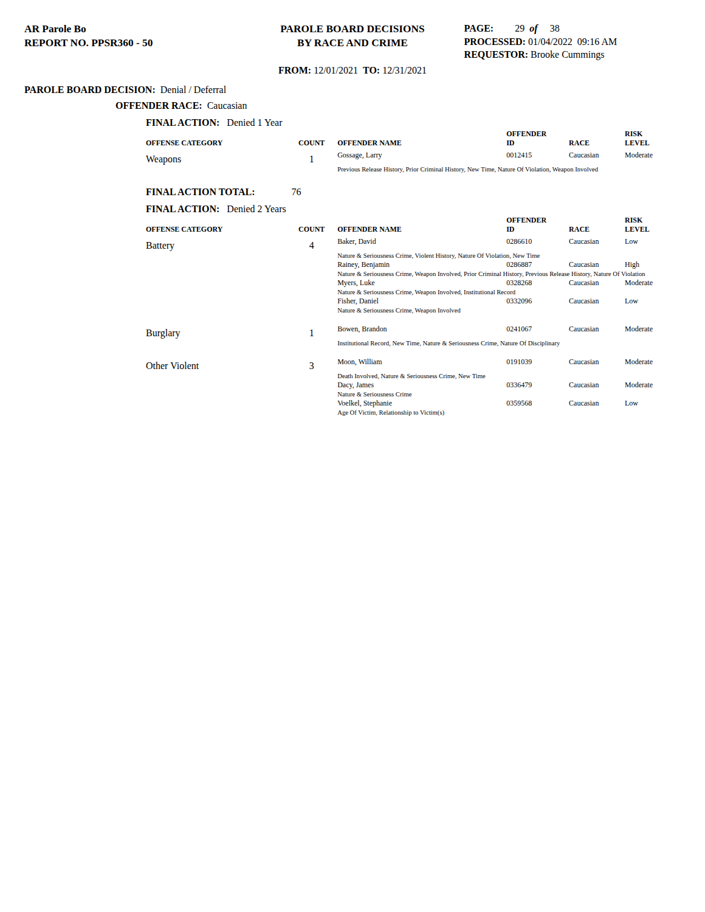| AR Parole Bo REPORT NO. PPSR360 - 50 | PAROLE BOARD DECISIONS BY RACE AND CRIME | PAGE: 29 of 38 PROCESSED: 01/04/2022 09:16 AM REQUESTOR: Brooke Cummings |
FROM: 12/01/2021 TO: 12/31/2021
PAROLE BOARD DECISION: Denial / Deferral
OFFENDER RACE: Caucasian
FINAL ACTION: Denied 1 Year
| OFFENSE CATEGORY | COUNT | OFFENDER NAME | OFFENDER ID | RACE | RISK LEVEL |
| --- | --- | --- | --- | --- | --- |
| Weapons | 1 | Gossage, Larry | 0012415 | Caucasian | Moderate |
| | | Previous Release History, Prior Criminal History, New Time, Nature Of Violation, Weapon Involved |
FINAL ACTION TOTAL: 76
FINAL ACTION: Denied 2 Years
| OFFENSE CATEGORY | COUNT | OFFENDER NAME | OFFENDER ID | RACE | RISK LEVEL |
| --- | --- | --- | --- | --- | --- |
| Battery | 4 | Baker, David | 0286610 | Caucasian | Low |
| | | Nature & Seriousness Crime, Violent History, Nature Of Violation, New Time |
| | | Rainey, Benjamin | 0286887 | Caucasian | High |
| | | Nature & Seriousness Crime, Weapon Involved, Prior Criminal History, Previous Release History, Nature Of Violation |
| | | Myers, Luke | 0328268 | Caucasian | Moderate |
| | | Nature & Seriousness Crime, Weapon Involved, Institutional Record |
| | | Fisher, Daniel | 0332096 | Caucasian | Low |
| | | Nature & Seriousness Crime, Weapon Involved |
| Burglary | 1 | Bowen, Brandon | 0241067 | Caucasian | Moderate |
| | | Institutional Record, New Time, Nature & Seriousness Crime, Nature Of Disciplinary |
| Other Violent | 3 | Moon, William | 0191039 | Caucasian | Moderate |
| | | Death Involved, Nature & Seriousness Crime, New Time |
| | | Dacy, James | 0336479 | Caucasian | Moderate |
| | | Nature & Seriousness Crime |
| | | Voelkel, Stephanie | 0359568 | Caucasian | Low |
| | | Age Of Victim, Relationship to Victim(s) |